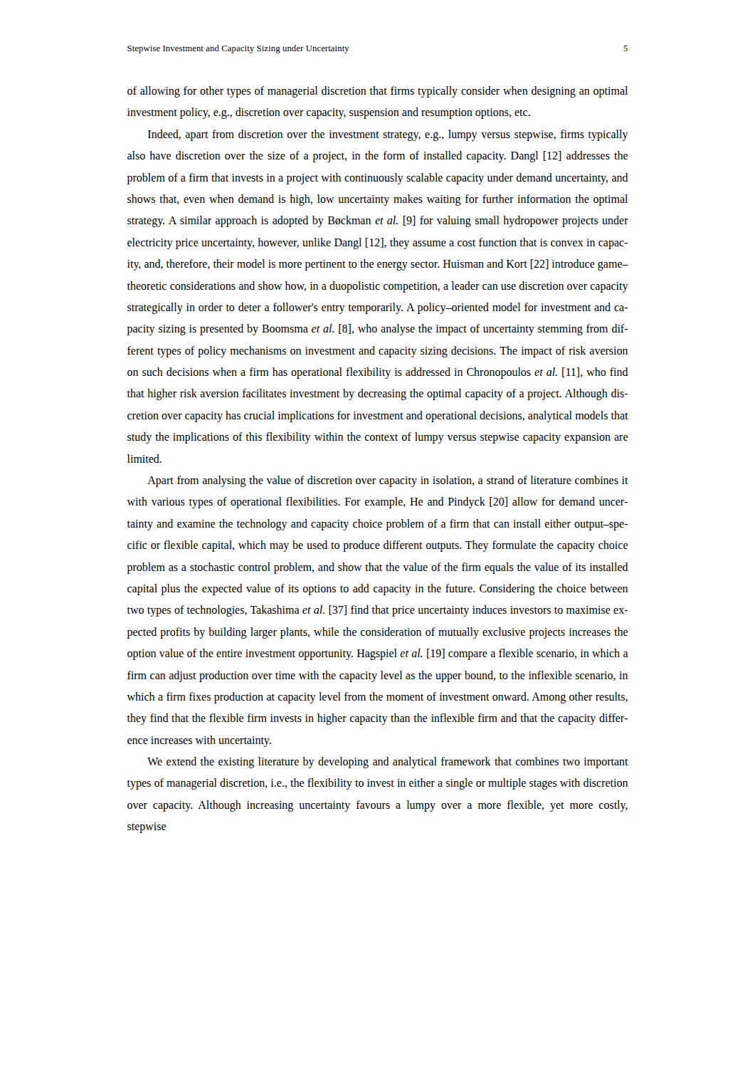Stepwise Investment and Capacity Sizing under Uncertainty 5
of allowing for other types of managerial discretion that firms typically consider when designing an optimal investment policy, e.g., discretion over capacity, suspension and resumption options, etc.
Indeed, apart from discretion over the investment strategy, e.g., lumpy versus stepwise, firms typically also have discretion over the size of a project, in the form of installed capacity. Dangl [12] addresses the problem of a firm that invests in a project with continuously scalable capacity under demand uncertainty, and shows that, even when demand is high, low uncertainty makes waiting for further information the optimal strategy. A similar approach is adopted by Bøckman et al. [9] for valuing small hydropower projects under electricity price uncertainty, however, unlike Dangl [12], they assume a cost function that is convex in capacity, and, therefore, their model is more pertinent to the energy sector. Huisman and Kort [22] introduce game–theoretic considerations and show how, in a duopolistic competition, a leader can use discretion over capacity strategically in order to deter a follower's entry temporarily. A policy–oriented model for investment and capacity sizing is presented by Boomsma et al. [8], who analyse the impact of uncertainty stemming from different types of policy mechanisms on investment and capacity sizing decisions. The impact of risk aversion on such decisions when a firm has operational flexibility is addressed in Chronopoulos et al. [11], who find that higher risk aversion facilitates investment by decreasing the optimal capacity of a project. Although discretion over capacity has crucial implications for investment and operational decisions, analytical models that study the implications of this flexibility within the context of lumpy versus stepwise capacity expansion are limited.
Apart from analysing the value of discretion over capacity in isolation, a strand of literature combines it with various types of operational flexibilities. For example, He and Pindyck [20] allow for demand uncertainty and examine the technology and capacity choice problem of a firm that can install either output–specific or flexible capital, which may be used to produce different outputs. They formulate the capacity choice problem as a stochastic control problem, and show that the value of the firm equals the value of its installed capital plus the expected value of its options to add capacity in the future. Considering the choice between two types of technologies, Takashima et al. [37] find that price uncertainty induces investors to maximise expected profits by building larger plants, while the consideration of mutually exclusive projects increases the option value of the entire investment opportunity. Hagspiel et al. [19] compare a flexible scenario, in which a firm can adjust production over time with the capacity level as the upper bound, to the inflexible scenario, in which a firm fixes production at capacity level from the moment of investment onward. Among other results, they find that the flexible firm invests in higher capacity than the inflexible firm and that the capacity difference increases with uncertainty.
We extend the existing literature by developing and analytical framework that combines two important types of managerial discretion, i.e., the flexibility to invest in either a single or multiple stages with discretion over capacity. Although increasing uncertainty favours a lumpy over a more flexible, yet more costly, stepwise